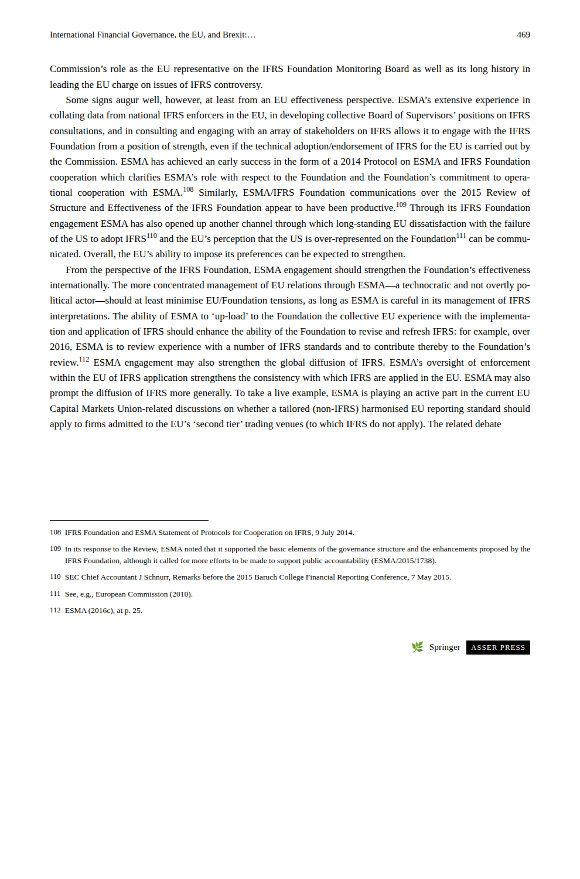International Financial Governance, the EU, and Brexit:… 469
Commission’s role as the EU representative on the IFRS Foundation Monitoring Board as well as its long history in leading the EU charge on issues of IFRS controversy.
Some signs augur well, however, at least from an EU effectiveness perspective. ESMA’s extensive experience in collating data from national IFRS enforcers in the EU, in developing collective Board of Supervisors’ positions on IFRS consultations, and in consulting and engaging with an array of stakeholders on IFRS allows it to engage with the IFRS Foundation from a position of strength, even if the technical adoption/endorsement of IFRS for the EU is carried out by the Commission. ESMA has achieved an early success in the form of a 2014 Protocol on ESMA and IFRS Foundation cooperation which clarifies ESMA’s role with respect to the Foundation and the Foundation’s commitment to operational cooperation with ESMA.108 Similarly, ESMA/IFRS Foundation communications over the 2015 Review of Structure and Effectiveness of the IFRS Foundation appear to have been productive.109 Through its IFRS Foundation engagement ESMA has also opened up another channel through which long-standing EU dissatisfaction with the failure of the US to adopt IFRS110 and the EU’s perception that the US is over-represented on the Foundation111 can be communicated. Overall, the EU’s ability to impose its preferences can be expected to strengthen.
From the perspective of the IFRS Foundation, ESMA engagement should strengthen the Foundation’s effectiveness internationally. The more concentrated management of EU relations through ESMA—a technocratic and not overtly political actor—should at least minimise EU/Foundation tensions, as long as ESMA is careful in its management of IFRS interpretations. The ability of ESMA to ‘up-load’ to the Foundation the collective EU experience with the implementation and application of IFRS should enhance the ability of the Foundation to revise and refresh IFRS: for example, over 2016, ESMA is to review experience with a number of IFRS standards and to contribute thereby to the Foundation’s review.112 ESMA engagement may also strengthen the global diffusion of IFRS. ESMA’s oversight of enforcement within the EU of IFRS application strengthens the consistency with which IFRS are applied in the EU. ESMA may also prompt the diffusion of IFRS more generally. To take a live example, ESMA is playing an active part in the current EU Capital Markets Union-related discussions on whether a tailored (non-IFRS) harmonised EU reporting standard should apply to firms admitted to the EU’s ‘second tier’ trading venues (to which IFRS do not apply). The related debate
108 IFRS Foundation and ESMA Statement of Protocols for Cooperation on IFRS, 9 July 2014.
109 In its response to the Review, ESMA noted that it supported the basic elements of the governance structure and the enhancements proposed by the IFRS Foundation, although it called for more efforts to be made to support public accountability (ESMA/2015/1738).
110 SEC Chief Accountant J Schnurr, Remarks before the 2015 Baruch College Financial Reporting Conference, 7 May 2015.
111 See, e.g., European Commission (2010).
112 ESMA (2016c), at p. 25.
🌿 Springer ASSER PRESS